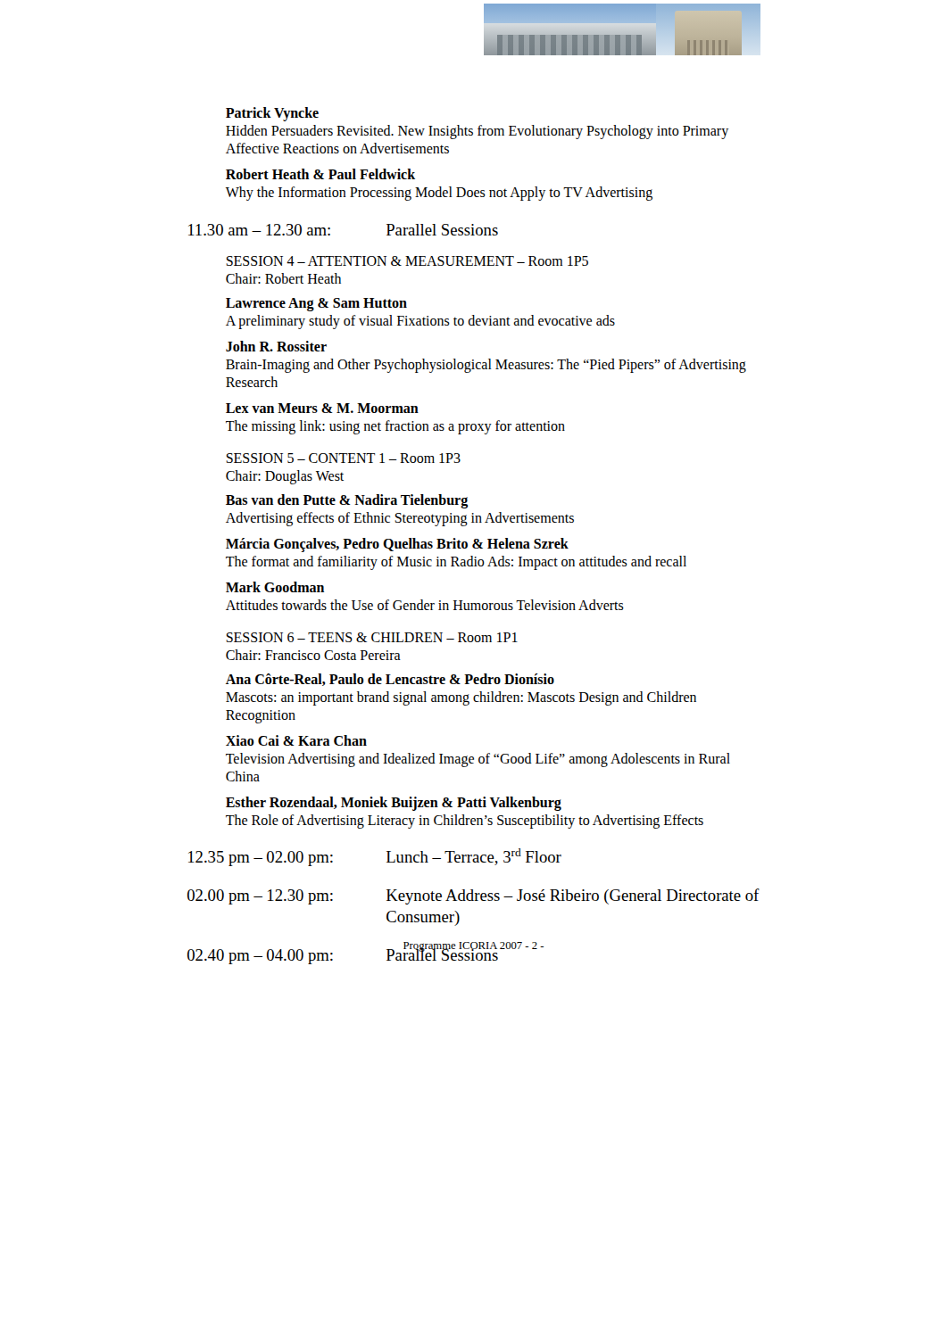Patrick Vyncke
Hidden Persuaders Revisited. New Insights from Evolutionary Psychology into Primary Affective Reactions on Advertisements
Robert Heath & Paul Feldwick
Why the Information Processing Model Does not Apply to TV Advertising
11.30 am – 12.30 am:
Parallel Sessions
SESSION 4 – ATTENTION & MEASUREMENT – Room 1P5
Chair: Robert Heath
Lawrence Ang & Sam Hutton
A preliminary study of visual Fixations to deviant and evocative ads
John R. Rossiter
Brain-Imaging and Other Psychophysiological Measures: The “Pied Pipers” of Advertising Research
Lex van Meurs & M. Moorman
The missing link: using net fraction as a proxy for attention
SESSION 5 – CONTENT 1 – Room 1P3
Chair: Douglas West
Bas van den Putte & Nadira Tielenburg
Advertising effects of Ethnic Stereotyping in Advertisements
Márcia Gonçalves, Pedro Quelhas Brito & Helena Szrek
The format and familiarity of Music in Radio Ads: Impact on attitudes and recall
Mark Goodman
Attitudes towards the Use of Gender in Humorous Television Adverts
SESSION 6 – TEENS & CHILDREN – Room 1P1
Chair: Francisco Costa Pereira
Ana Côrte-Real, Paulo de Lencastre & Pedro Dionísio
Mascots: an important brand signal among children: Mascots Design and Children Recognition
Xiao Cai & Kara Chan
Television Advertising and Idealized Image of “Good Life” among Adolescents in Rural China
Esther Rozendaal, Moniek Buijzen & Patti Valkenburg
The Role of Advertising Literacy in Children’s Susceptibility to Advertising Effects
12.35 pm – 02.00 pm:
Lunch – Terrace, 3rd Floor
02.00 pm – 12.30 pm:
Keynote Address – José Ribeiro (General Directorate of Consumer)
02.40 pm – 04.00 pm:
Parallel Sessions
Programme ICORIA 2007 - 2 -